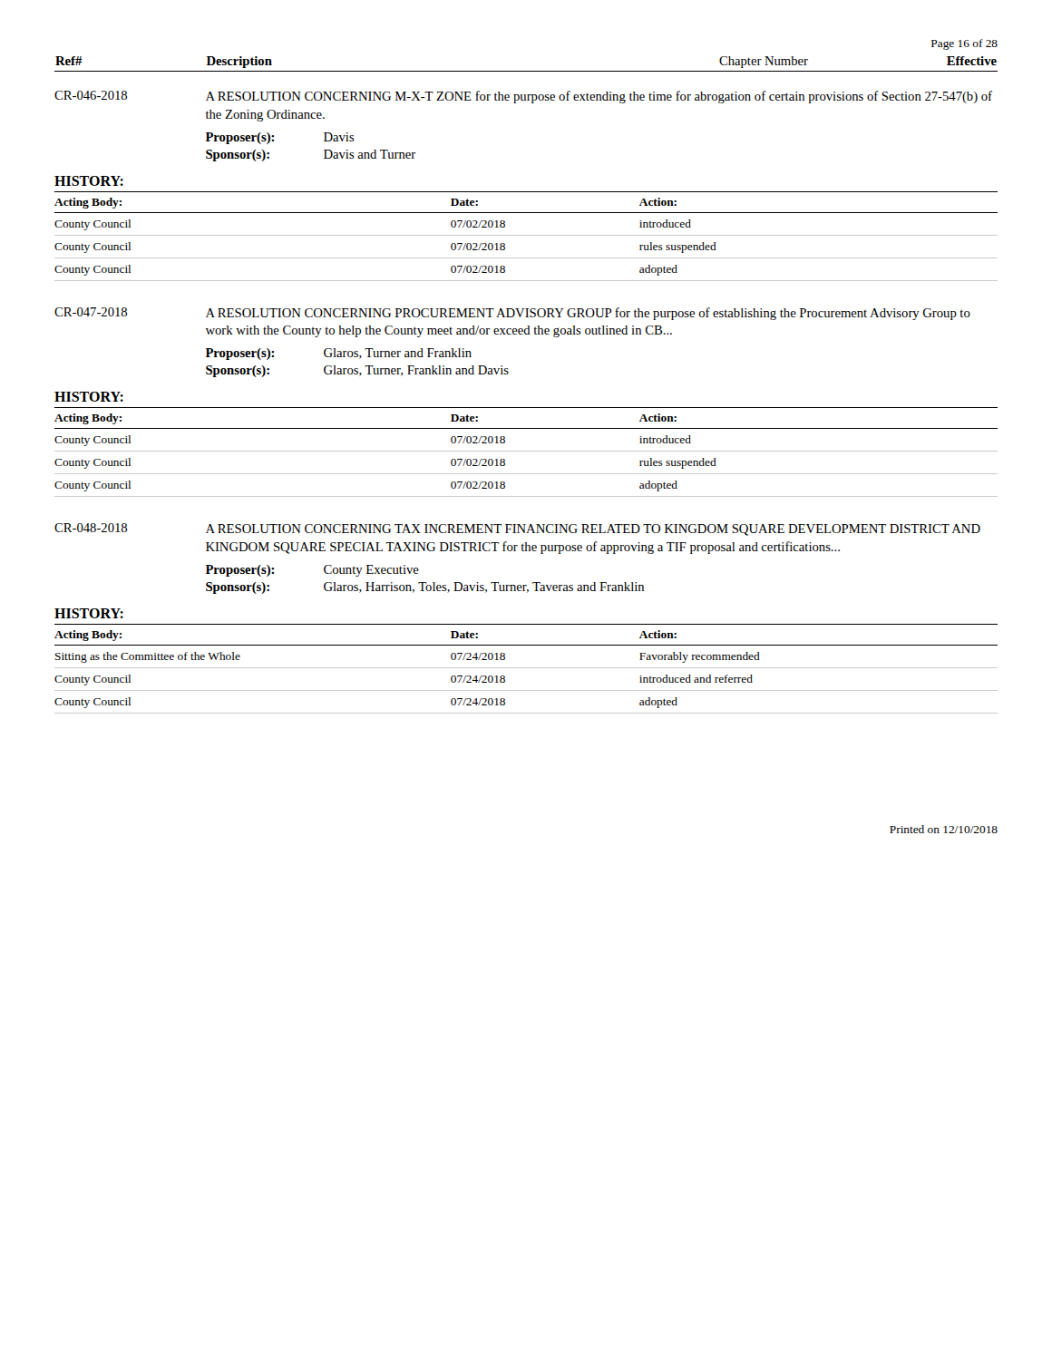Page 16 of 28
| Ref# | Description | Chapter Number | Effective |
| CR-046-2018 | A RESOLUTION CONCERNING M-X-T ZONE for the purpose of extending the time for abrogation of certain provisions of Section 27-547(b) of the Zoning Ordinance. / Proposer(s): / Davis / / Sponsor(s): / Davis and Turner / |
HISTORY:
| Acting Body: | Date: | Action: |
| --- | --- | --- |
| County Council | 07/02/2018 | introduced |
| County Council | 07/02/2018 | rules suspended |
| County Council | 07/02/2018 | adopted |
| CR-047-2018 | A RESOLUTION CONCERNING PROCUREMENT ADVISORY GROUP for the purpose of establishing the Procurement Advisory Group to work with the County to help the County meet and/or exceed the goals outlined in CB... / Proposer(s): / Glaros, Turner and Franklin / / Sponsor(s): / Glaros, Turner, Franklin and Davis / |
HISTORY:
| Acting Body: | Date: | Action: |
| --- | --- | --- |
| County Council | 07/02/2018 | introduced |
| County Council | 07/02/2018 | rules suspended |
| County Council | 07/02/2018 | adopted |
| CR-048-2018 | A RESOLUTION CONCERNING TAX INCREMENT FINANCING RELATED TO KINGDOM SQUARE DEVELOPMENT DISTRICT AND KINGDOM SQUARE SPECIAL TAXING DISTRICT for the purpose of approving a TIF proposal and certifications... / Proposer(s): / County Executive / / Sponsor(s): / Glaros, Harrison, Toles, Davis, Turner, Taveras and Franklin / |
HISTORY:
| Acting Body: | Date: | Action: |
| --- | --- | --- |
| Sitting as the Committee of the Whole | 07/24/2018 | Favorably recommended |
| County Council | 07/24/2018 | introduced and referred |
| County Council | 07/24/2018 | adopted |
Printed on 12/10/2018